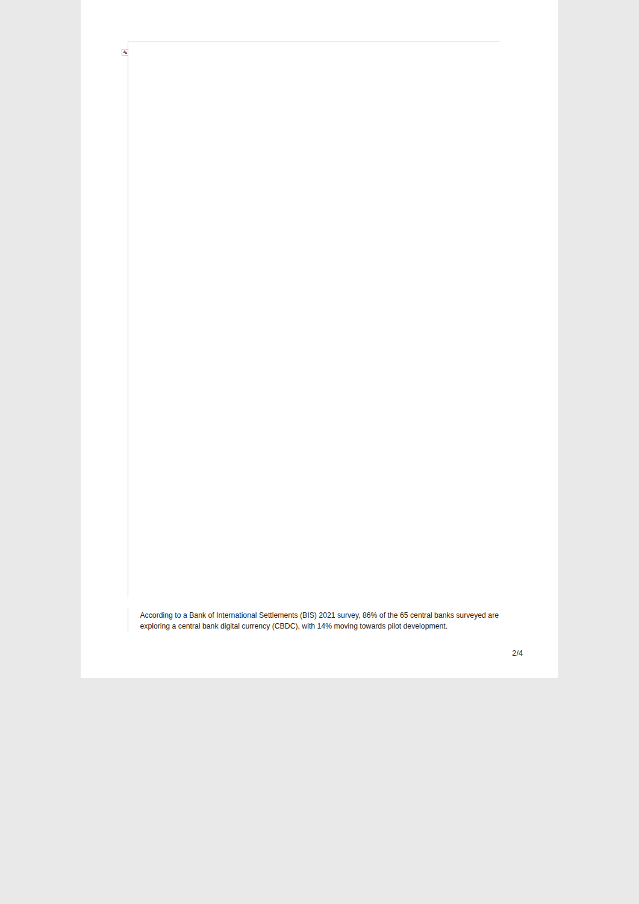According to a Bank of International Settlements (BIS) 2021 survey, 86% of the 65 central banks surveyed are exploring a central bank digital currency (CBDC), with 14% moving towards pilot development.
2/4